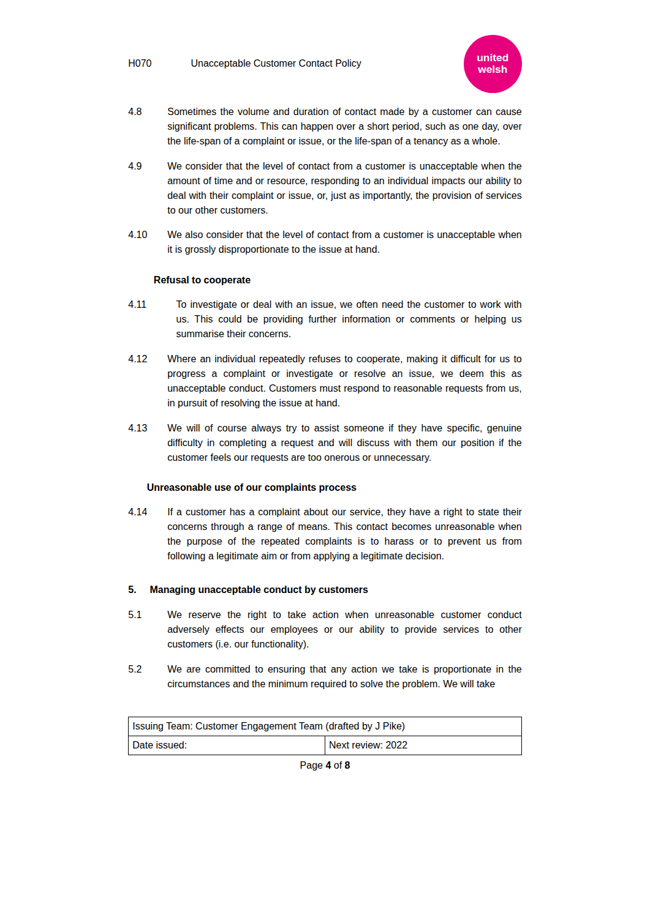H070 Unacceptable Customer Contact Policy
united welsh
4.8
Sometimes the volume and duration of contact made by a customer can cause significant problems. This can happen over a short period, such as one day, over the life-span of a complaint or issue, or the life-span of a tenancy as a whole.
4.9
We consider that the level of contact from a customer is unacceptable when the amount of time and or resource, responding to an individual impacts our ability to deal with their complaint or issue, or, just as importantly, the provision of services to our other customers.
4.10
We also consider that the level of contact from a customer is unacceptable when it is grossly disproportionate to the issue at hand.
Refusal to cooperate
4.11
To investigate or deal with an issue, we often need the customer to work with us. This could be providing further information or comments or helping us summarise their concerns.
4.12
Where an individual repeatedly refuses to cooperate, making it difficult for us to progress a complaint or investigate or resolve an issue, we deem this as unacceptable conduct. Customers must respond to reasonable requests from us, in pursuit of resolving the issue at hand.
4.13
We will of course always try to assist someone if they have specific, genuine difficulty in completing a request and will discuss with them our position if the customer feels our requests are too onerous or unnecessary.
Unreasonable use of our complaints process
4.14
If a customer has a complaint about our service, they have a right to state their concerns through a range of means. This contact becomes unreasonable when the purpose of the repeated complaints is to harass or to prevent us from following a legitimate aim or from applying a legitimate decision.
5. Managing unacceptable conduct by customers
5.1
We reserve the right to take action when unreasonable customer conduct adversely effects our employees or our ability to provide services to other customers (i.e. our functionality).
5.2
We are committed to ensuring that any action we take is proportionate in the circumstances and the minimum required to solve the problem. We will take
| Issuing Team: Customer Engagement Team (drafted by J Pike) |
| Date issued: | Next review: 2022 |
Page 4 of 8